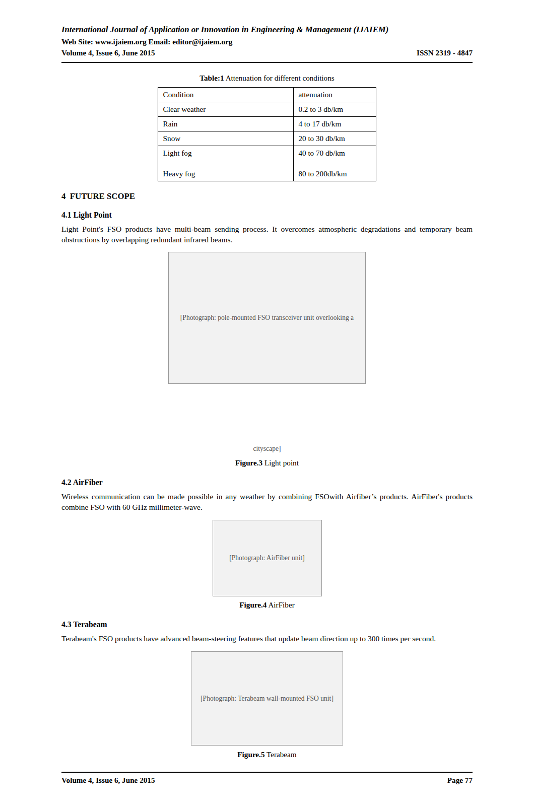International Journal of Application or Innovation in Engineering & Management (IJAIEM)
Web Site: www.ijaiem.org Email: editor@ijaiem.org
Volume 4, Issue 6, June 2015 ISSN 2319 - 4847
Table:1 Attenuation for different conditions
| Condition | attenuation |
| Clear weather | 0.2 to 3 db/km |
| Rain | 4 to 17 db/km |
| Snow | 20 to 30 db/km |
| Light fog Heavy fog | 40 to 70 db/km 80 to 200db/km |
4 FUTURE SCOPE
4.1 Light Point
Light Point's FSO products have multi-beam sending process. It overcomes atmospheric degradations and temporary beam obstructions by overlapping redundant infrared beams.
[Photograph: pole-mounted FSO transceiver unit overlooking a cityscape]
Figure.3 Light point
4.2 AirFiber
Wireless communication can be made possible in any weather by combining FSOwith Airfiber’s products. AirFiber's products combine FSO with 60 GHz millimeter-wave.
[Photograph: AirFiber unit]
Figure.4 AirFiber
4.3 Terabeam
Terabeam's FSO products have advanced beam-steering features that update beam direction up to 300 times per second.
[Photograph: Terabeam wall-mounted FSO unit]
Figure.5 Terabeam
Volume 4, Issue 6, June 2015 Page 77